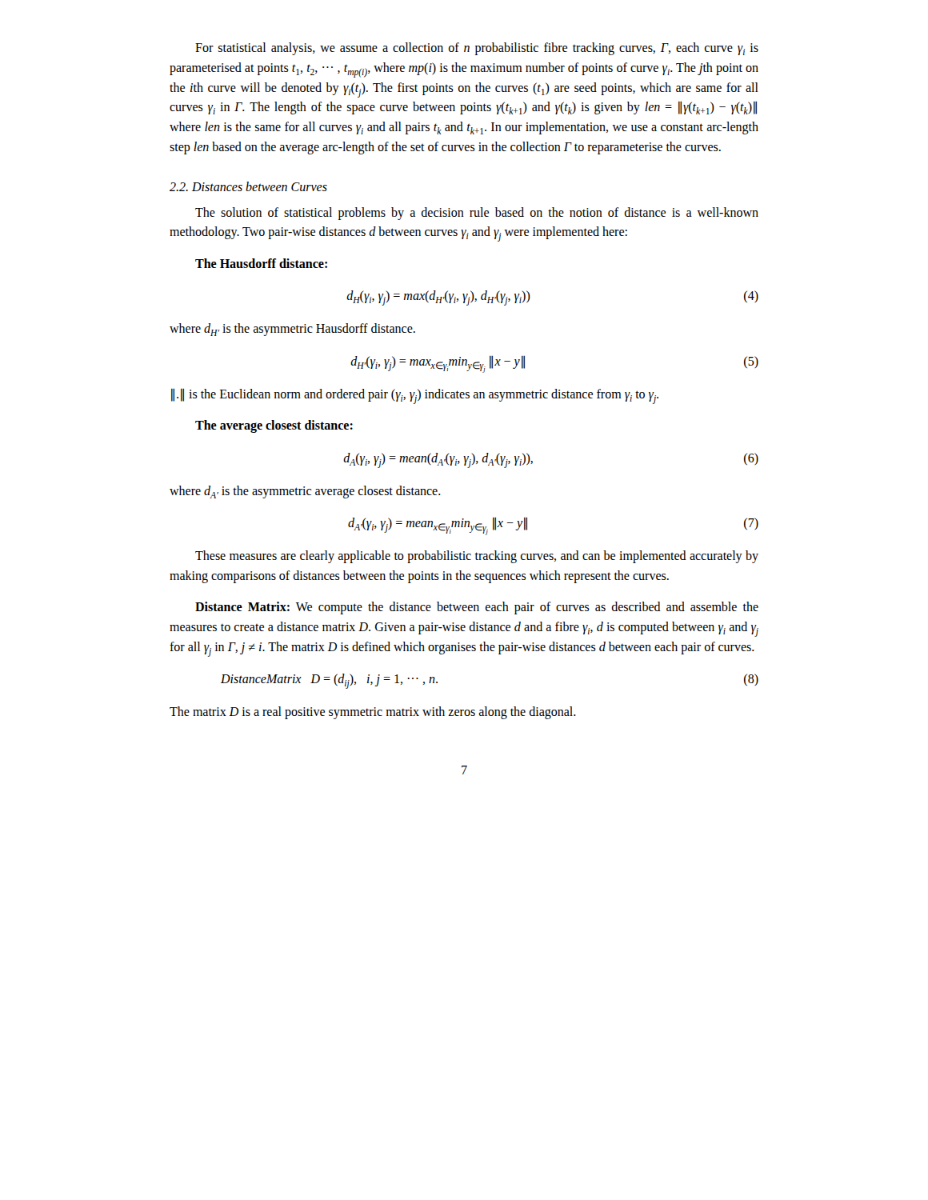For statistical analysis, we assume a collection of n probabilistic fibre tracking curves, Γ, each curve γi is parameterised at points t1, t2, ··· , tmp(i), where mp(i) is the maximum number of points of curve γi. The jth point on the ith curve will be denoted by γi(tj). The first points on the curves (t1) are seed points, which are same for all curves γi in Γ. The length of the space curve between points γ(tk+1) and γ(tk) is given by len = ∥γ(tk+1) − γ(tk)∥ where len is the same for all curves γi and all pairs tk and tk+1. In our implementation, we use a constant arc-length step len based on the average arc-length of the set of curves in the collection Γ to reparameterise the curves.
2.2. Distances between Curves
The solution of statistical problems by a decision rule based on the notion of distance is a well-known methodology. Two pair-wise distances d between curves γi and γj were implemented here:
The Hausdorff distance:
dH(γi, γj) = max(dH′(γi, γj), dH′(γj, γi))
(4)
where dH′ is the asymmetric Hausdorff distance.
dH′(γi, γj) = maxx∈γiminy∈γj ∥x − y∥
(5)
∥.∥ is the Euclidean norm and ordered pair (γi, γj) indicates an asymmetric distance from γi to γj.
The average closest distance:
dA(γi, γj) = mean(dA′(γi, γj), dA′(γj, γi)),
(6)
where dA′ is the asymmetric average closest distance.
dA′(γi, γj) = meanx∈γiminy∈γj ∥x − y∥
(7)
These measures are clearly applicable to probabilistic tracking curves, and can be implemented accurately by making comparisons of distances between the points in the sequences which represent the curves.
Distance Matrix: We compute the distance between each pair of curves as described and assemble the measures to create a distance matrix D. Given a pair-wise distance d and a fibre γi, d is computed between γi and γj for all γj in Γ, j ≠ i. The matrix D is defined which organises the pair-wise distances d between each pair of curves.
DistanceMatrix D = (dij), i, j = 1, ··· , n.
(8)
The matrix D is a real positive symmetric matrix with zeros along the diagonal.
7